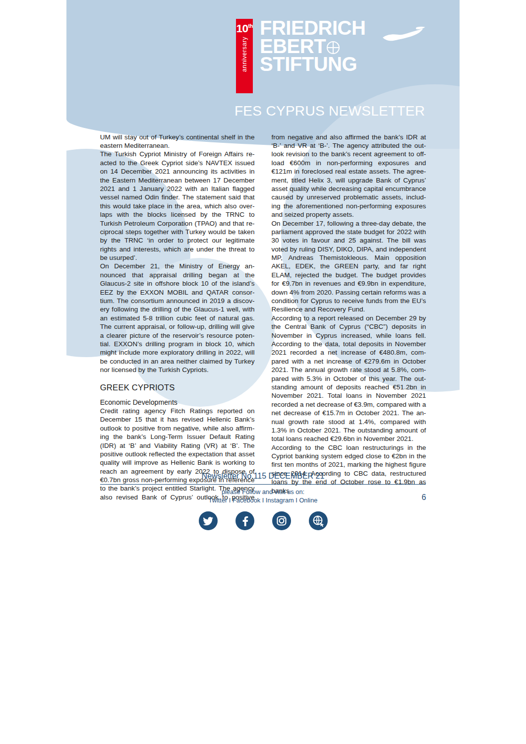10th
anniversary
FRIEDRICH
EBERT
STIFTUNG
FES CYPRUS NEWSLETTER
UM will stay out of Turkey’s continental shelf in the eastern Mediterranean.
The Turkish Cypriot Ministry of Foreign Affairs reacted to the Greek Cypriot side’s NAVTEX issued on 14 December 2021 announcing its activities in the Eastern Mediterranean between 17 December 2021 and 1 January 2022 with an Italian flagged vessel named Odin finder. The statement said that this would take place in the area, which also overlaps with the blocks licensed by the TRNC to Turkish Petroleum Corporation (TPAO) and that reciprocal steps together with Turkey would be taken by the TRNC ‘in order to protect our legitimate rights and interests, which are under the threat to be usurped’.
On December 21, the Ministry of Energy announced that appraisal drilling began at the Glaucus-2 site in offshore block 10 of the island’s EEZ by the EXXON MOBIL and QATAR consortium. The consortium announced in 2019 a discovery following the drilling of the Glaucus-1 well, with an estimated 5-8 trillion cubic feet of natural gas. The current appraisal, or follow-up, drilling will give a clearer picture of the reservoir’s resource potential. EXXON’s drilling program in block 10, which might include more exploratory drilling in 2022, will be conducted in an area neither claimed by Turkey nor licensed by the Turkish Cypriots.
GREEK CYPRIOTS
Economic Developments
Credit rating agency Fitch Ratings reported on December 15 that it has revised Hellenic Bank’s outlook to positive from negative, while also affirming the bank’s Long-Term Issuer Default Rating (IDR) at ‘B’ and Viability Rating (VR) at ‘B’. The positive outlook reflected the expectation that asset quality will improve as Hellenic Bank is working to reach an agreement by early 2022 to dispose of €0.7bn gross non-performing exposure in reference to the bank’s project entitled Starlight. The agency also revised Bank of Cyprus’ outlook to positive from negative and also affirmed the bank’s IDR at ‘B-’ and VR at ‘B-’. The agency attributed the outlook revision to the bank’s recent agreement to offload €600m in non-performing exposures and €121m in foreclosed real estate assets. The agreement, titled Helix 3, will upgrade Bank of Cyprus’ asset quality while decreasing capital encumbrance caused by unreserved problematic assets, including the aforementioned non-performing exposures and seized property assets.
On December 17, following a three-day debate, the parliament approved the state budget for 2022 with 30 votes in favour and 25 against. The bill was voted by ruling DISY, DIKO, DIPA, and independent MP, Andreas Themistokleous. Main opposition AKEL, EDEK, the GREEN party, and far right ELAM, rejected the budget. The budget provides for €9.7bn in revenues and €9.9bn in expenditure, down 4% from 2020. Passing certain reforms was a condition for Cyprus to receive funds from the EU’s Resilience and Recovery Fund.
According to a report released on December 29 by the Central Bank of Cyprus (“CBC”) deposits in November in Cyprus increased, while loans fell. According to the data, total deposits in November 2021 recorded a net increase of €480.8m, compared with a net increase of €279.6m in October 2021. The annual growth rate stood at 5.8%, compared with 5.3% in October of this year. The outstanding amount of deposits reached €51.2bn in November 2021. Total loans in November 2021 recorded a net decrease of €3.9m, compared with a net decrease of €15.7m in October 2021. The annual growth rate stood at 1.4%, compared with 1.3% in October 2021. The outstanding amount of total loans reached €29.6bn in November 2021.
According to the CBC loan restructurings in the Cypriot banking system edged close to €2bn in the first ten months of 2021, marking the highest figure since 2014. According to CBC data, restructured loans by the end of October rose to €1.9bn as banks
Newsletter No.115 DECEMBER 21
please Follow and visit us on:
Twitter I Facebook I Instagram I Online
6